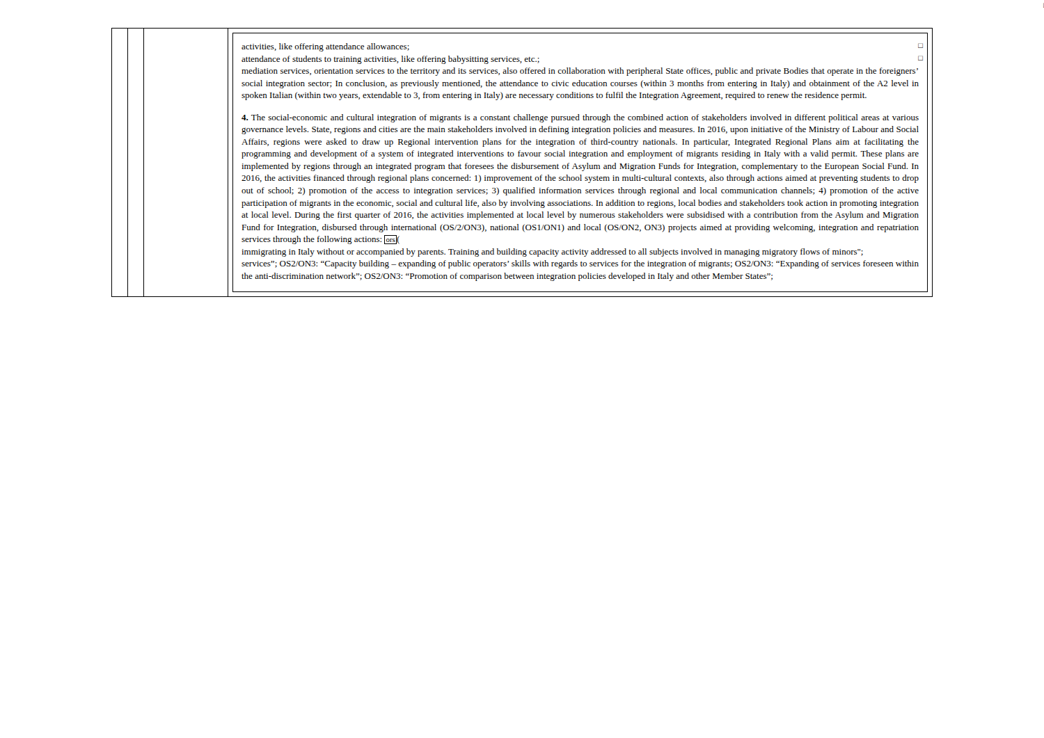| | | | activities, like offering attendance allowances; □ attendance of students to training activities, like offering babysitting services, etc.; □ mediation services, orientation services to the territory and its services, also offered in collaboration with peripheral State offices, public and private Bodies that operate in the foreigners’ social integration sector; In conclusion, as previously mentioned, the attendance to civic education courses (within 3 months from entering in Italy) and obtainment of the A2 level in spoken Italian (within two years, extendable to 3, from entering in Italy) are necessary conditions to fulfil the Integration Agreement, required to renew the residence permit. 4. The social-economic and cultural integration of migrants is a constant challenge pursued through the combined action of stakeholders involved in different political areas at various governance levels. State, regions and cities are the main stakeholders involved in defining integration policies and measures. In 2016, upon initiative of the Ministry of Labour and Social Affairs, regions were asked to draw up Regional intervention plans for the integration of third-country nationals. In particular, Integrated Regional Plans aim at facilitating the programming and development of a system of integrated interventions to favour social integration and employment of migrants residing in Italy with a valid permit. These plans are implemented by regions through an integrated program that foresees the disbursement of Asylum and Migration Funds for Integration, complementary to the European Social Fund. In 2016, the activities financed through regional plans concerned: 1) improvement of the school system in multi-cultural contexts, also through actions aimed at preventing students to drop out of school; 2) promotion of the access to integration services; 3) qualified information services through regional and local communication channels; 4) promotion of the active participation of migrants in the economic, social and cultural life, also by involving associations. In addition to regions, local bodies and stakeholders took action in promoting integration at local level. During the first quarter of 2016, the activities implemented at local level by numerous stakeholders were subsidised with a contribution from the Asylum and Migration Fund for Integration, disbursed through international (OS/2/ON3), national (OS1/ON1) and local (OS/ON2, ON3) projects aimed at providing welcoming, integration and repatriation services through the following actions: ors ( immigrating in Italy without or accompanied by parents. Training and building capacity activity addressed to all subjects involved in managing migratory flows of minors"; □ services”; OS2/ON3: “Capacity building – expanding of public operators’ skills with regards to services for the integration of migrants; OS2/ON3: “Expanding of services foreseen within the anti-discrimination network”; OS2/ON3: “Promotion of comparison between integration policies developed in Italy and other Member States”; |